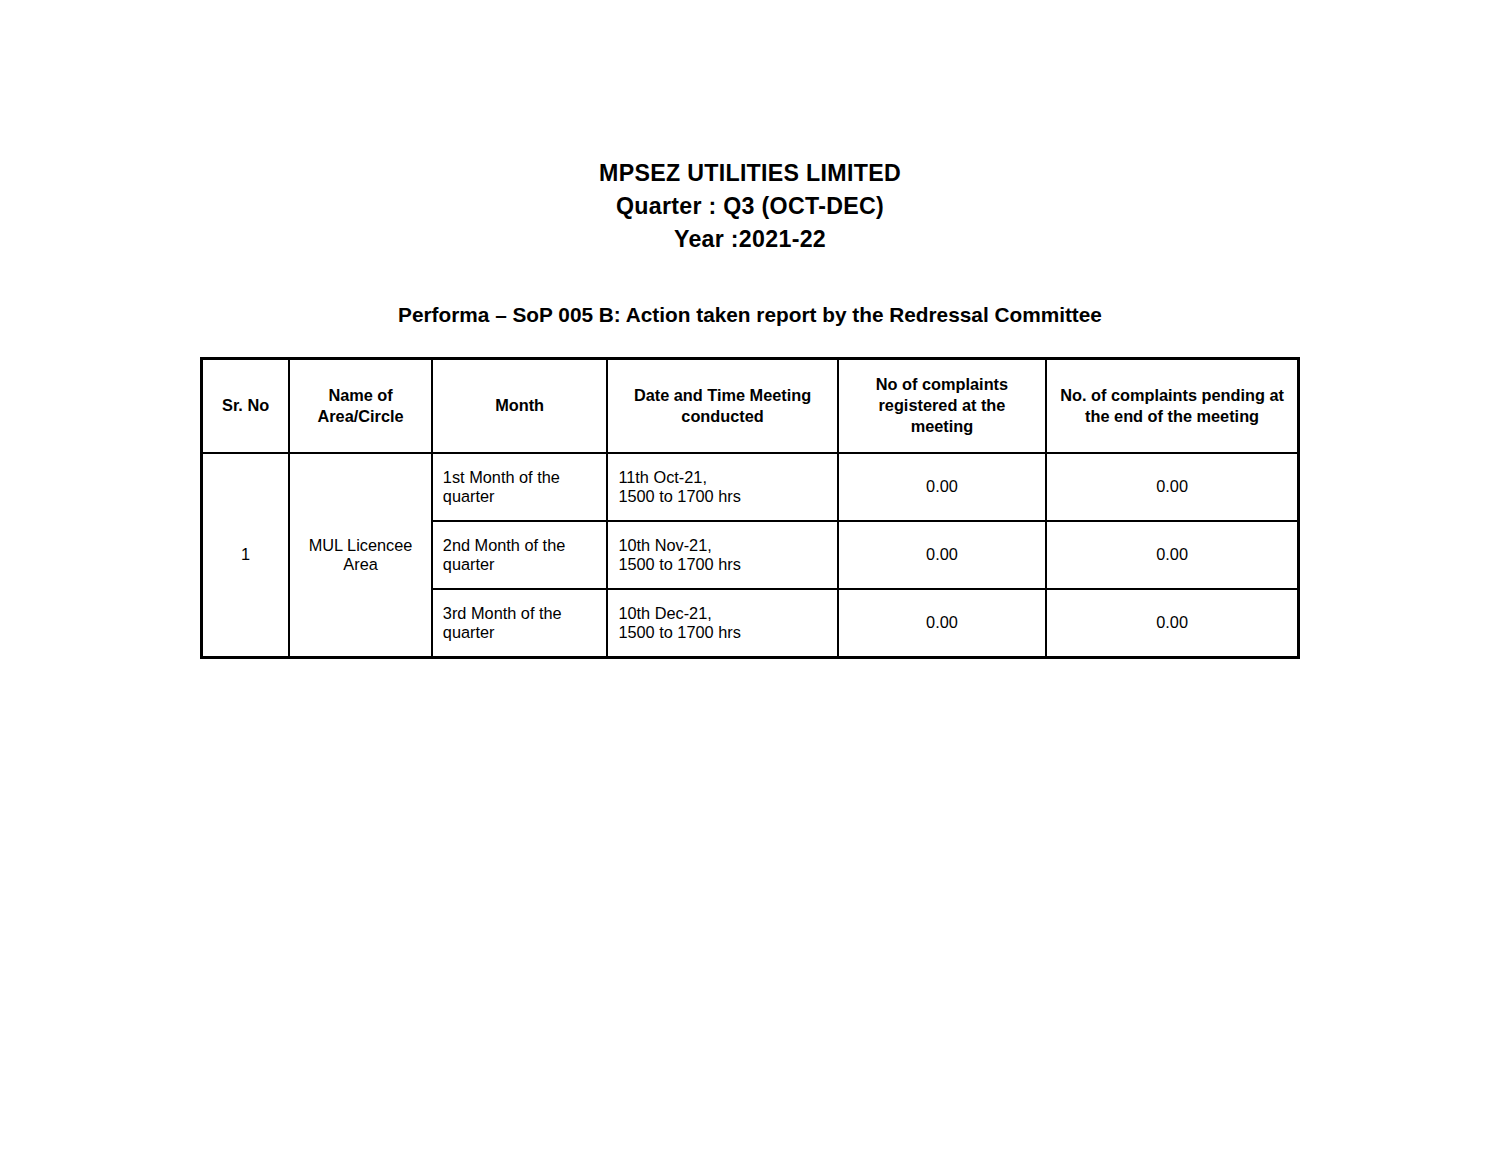MPSEZ UTILITIES LIMITED
Quarter : Q3 (OCT-DEC)
Year :2021-22
Performa – SoP 005 B: Action taken report by the Redressal Committee
| Sr. No | Name of Area/Circle | Month | Date and Time Meeting conducted | No of complaints registered at the meeting | No. of complaints pending at the end of the meeting |
| --- | --- | --- | --- | --- | --- |
| 1 | MUL Licencee Area | 1st Month of the quarter | 11th Oct-21, 1500 to 1700 hrs | 0.00 | 0.00 |
| 2nd Month of the quarter | 10th Nov-21, 1500 to 1700 hrs | 0.00 | 0.00 |
| 3rd Month of the quarter | 10th Dec-21, 1500 to 1700 hrs | 0.00 | 0.00 |